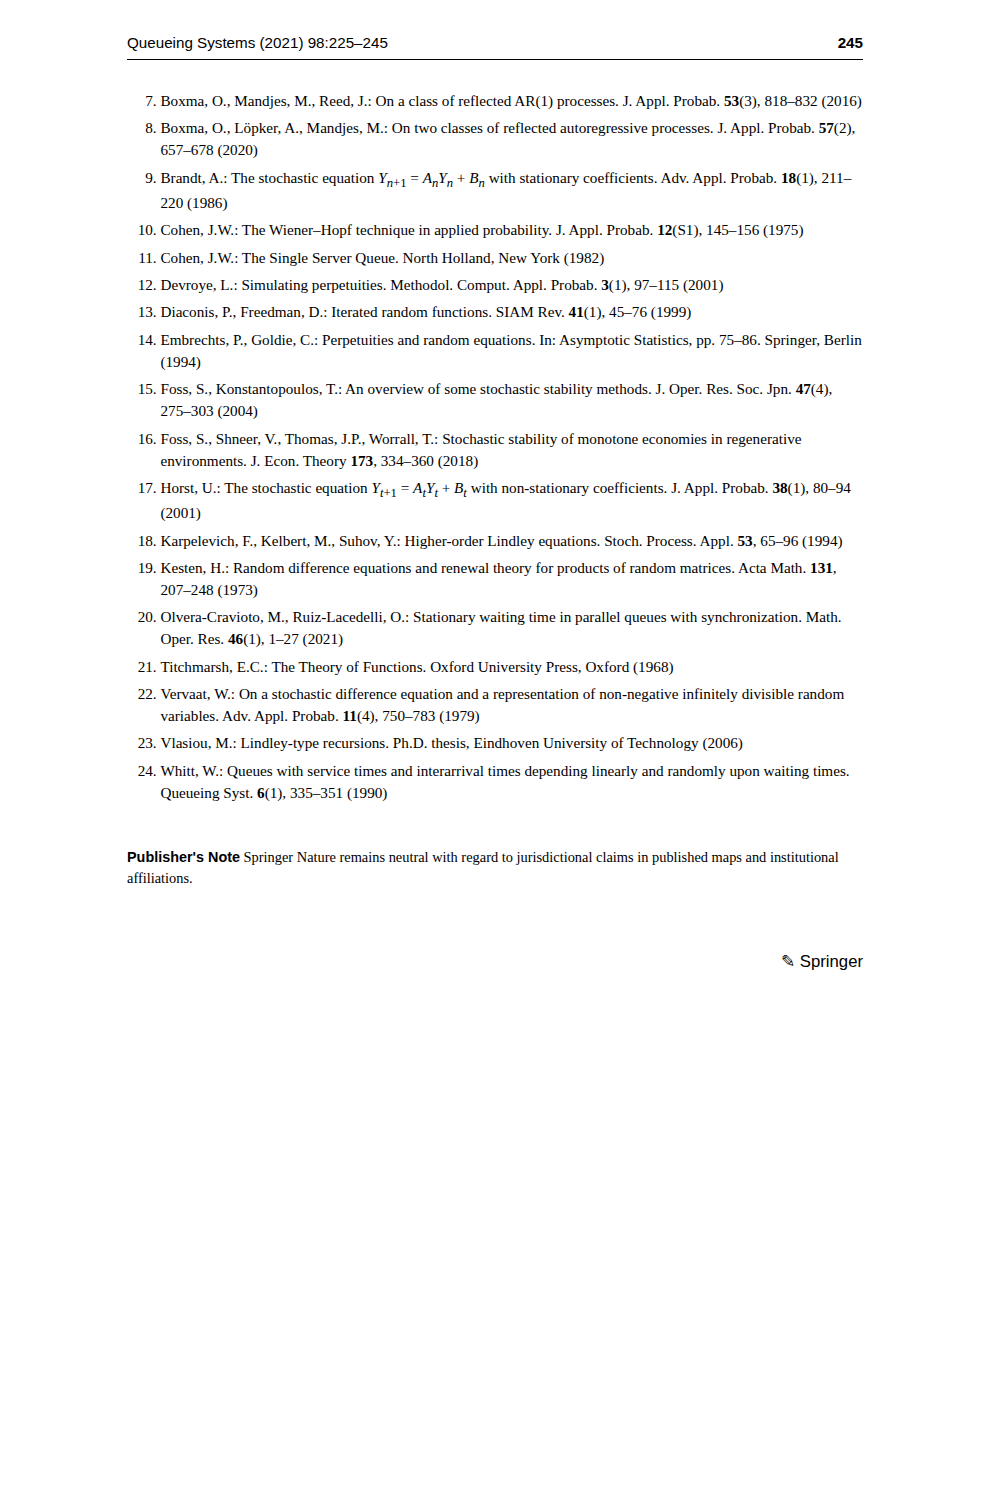Queueing Systems (2021) 98:225–245 245
Boxma, O., Mandjes, M., Reed, J.: On a class of reflected AR(1) processes. J. Appl. Probab. 53(3), 818–832 (2016)
Boxma, O., Löpker, A., Mandjes, M.: On two classes of reflected autoregressive processes. J. Appl. Probab. 57(2), 657–678 (2020)
Brandt, A.: The stochastic equation Yn+1 = AnYn + Bn with stationary coefficients. Adv. Appl. Probab. 18(1), 211–220 (1986)
Cohen, J.W.: The Wiener–Hopf technique in applied probability. J. Appl. Probab. 12(S1), 145–156 (1975)
Cohen, J.W.: The Single Server Queue. North Holland, New York (1982)
Devroye, L.: Simulating perpetuities. Methodol. Comput. Appl. Probab. 3(1), 97–115 (2001)
Diaconis, P., Freedman, D.: Iterated random functions. SIAM Rev. 41(1), 45–76 (1999)
Embrechts, P., Goldie, C.: Perpetuities and random equations. In: Asymptotic Statistics, pp. 75–86. Springer, Berlin (1994)
Foss, S., Konstantopoulos, T.: An overview of some stochastic stability methods. J. Oper. Res. Soc. Jpn. 47(4), 275–303 (2004)
Foss, S., Shneer, V., Thomas, J.P., Worrall, T.: Stochastic stability of monotone economies in regenerative environments. J. Econ. Theory 173, 334–360 (2018)
Horst, U.: The stochastic equation Yt+1 = AtYt + Bt with non-stationary coefficients. J. Appl. Probab. 38(1), 80–94 (2001)
Karpelevich, F., Kelbert, M., Suhov, Y.: Higher-order Lindley equations. Stoch. Process. Appl. 53, 65–96 (1994)
Kesten, H.: Random difference equations and renewal theory for products of random matrices. Acta Math. 131, 207–248 (1973)
Olvera-Cravioto, M., Ruiz-Lacedelli, O.: Stationary waiting time in parallel queues with synchronization. Math. Oper. Res. 46(1), 1–27 (2021)
Titchmarsh, E.C.: The Theory of Functions. Oxford University Press, Oxford (1968)
Vervaat, W.: On a stochastic difference equation and a representation of non-negative infinitely divisible random variables. Adv. Appl. Probab. 11(4), 750–783 (1979)
Vlasiou, M.: Lindley-type recursions. Ph.D. thesis, Eindhoven University of Technology (2006)
Whitt, W.: Queues with service times and interarrival times depending linearly and randomly upon waiting times. Queueing Syst. 6(1), 335–351 (1990)
Publisher's Note Springer Nature remains neutral with regard to jurisdictional claims in published maps and institutional affiliations.
✎ Springer